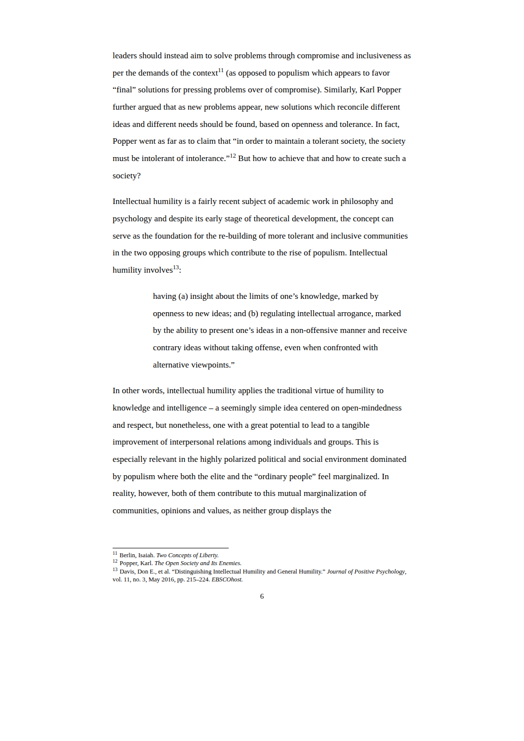leaders should instead aim to solve problems through compromise and inclusiveness as per the demands of the context11 (as opposed to populism which appears to favor “final” solutions for pressing problems over of compromise). Similarly, Karl Popper further argued that as new problems appear, new solutions which reconcile different ideas and different needs should be found, based on openness and tolerance. In fact, Popper went as far as to claim that “in order to maintain a tolerant society, the society must be intolerant of intolerance.”12 But how to achieve that and how to create such a society?
Intellectual humility is a fairly recent subject of academic work in philosophy and psychology and despite its early stage of theoretical development, the concept can serve as the foundation for the re-building of more tolerant and inclusive communities in the two opposing groups which contribute to the rise of populism. Intellectual humility involves13:
having (a) insight about the limits of one’s knowledge, marked by openness to new ideas; and (b) regulating intellectual arrogance, marked by the ability to present one’s ideas in a non-offensive manner and receive contrary ideas without taking offense, even when confronted with alternative viewpoints.”
In other words, intellectual humility applies the traditional virtue of humility to knowledge and intelligence – a seemingly simple idea centered on open-mindedness and respect, but nonetheless, one with a great potential to lead to a tangible improvement of interpersonal relations among individuals and groups. This is especially relevant in the highly polarized political and social environment dominated by populism where both the elite and the “ordinary people” feel marginalized. In reality, however, both of them contribute to this mutual marginalization of communities, opinions and values, as neither group displays the
11 Berlin, Isaiah. Two Concepts of Liberty.
12 Popper, Karl. The Open Society and Its Enemies.
13 Davis, Don E., et al. “Distinguishing Intellectual Humility and General Humility.” Journal of Positive Psychology, vol. 11, no. 3, May 2016, pp. 215–224. EBSCOhost.
6